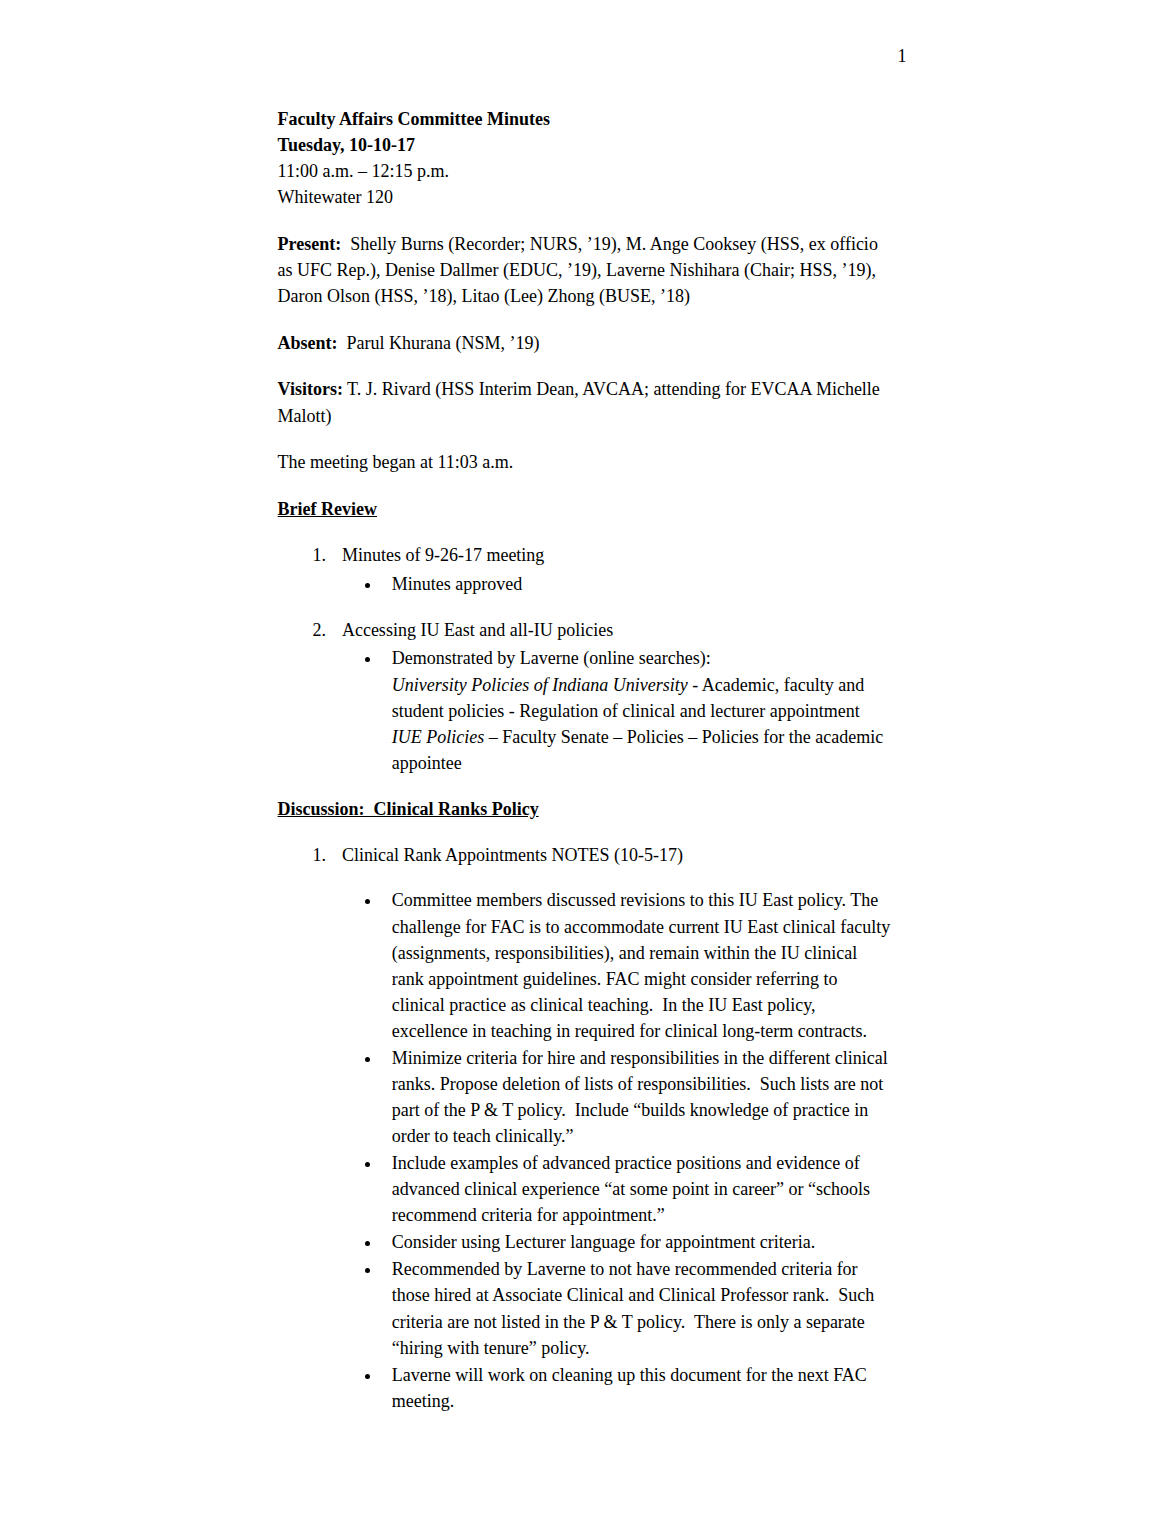1
Faculty Affairs Committee Minutes
Tuesday, 10-10-17
11:00 a.m. – 12:15 p.m.
Whitewater 120
Present: Shelly Burns (Recorder; NURS, ’19), M. Ange Cooksey (HSS, ex officio as UFC Rep.), Denise Dallmer (EDUC, ’19), Laverne Nishihara (Chair; HSS, ’19), Daron Olson (HSS, ’18), Litao (Lee) Zhong (BUSE, ’18)
Absent: Parul Khurana (NSM, ’19)
Visitors: T. J. Rivard (HSS Interim Dean, AVCAA; attending for EVCAA Michelle Malott)
The meeting began at 11:03 a.m.
Brief Review
Minutes of 9-26-17 meeting
Minutes approved
Accessing IU East and all-IU policies
Demonstrated by Laverne (online searches):
University Policies of Indiana University - Academic, faculty and student policies - Regulation of clinical and lecturer appointment
IUE Policies – Faculty Senate – Policies – Policies for the academic appointee
Discussion: Clinical Ranks Policy
Clinical Rank Appointments NOTES (10-5-17)
Committee members discussed revisions to this IU East policy. The challenge for FAC is to accommodate current IU East clinical faculty (assignments, responsibilities), and remain within the IU clinical rank appointment guidelines. FAC might consider referring to clinical practice as clinical teaching. In the IU East policy, excellence in teaching in required for clinical long-term contracts.
Minimize criteria for hire and responsibilities in the different clinical ranks. Propose deletion of lists of responsibilities. Such lists are not part of the P & T policy. Include “builds knowledge of practice in order to teach clinically.”
Include examples of advanced practice positions and evidence of advanced clinical experience “at some point in career” or “schools recommend criteria for appointment.”
Consider using Lecturer language for appointment criteria.
Recommended by Laverne to not have recommended criteria for those hired at Associate Clinical and Clinical Professor rank. Such criteria are not listed in the P & T policy. There is only a separate “hiring with tenure” policy.
Laverne will work on cleaning up this document for the next FAC meeting.